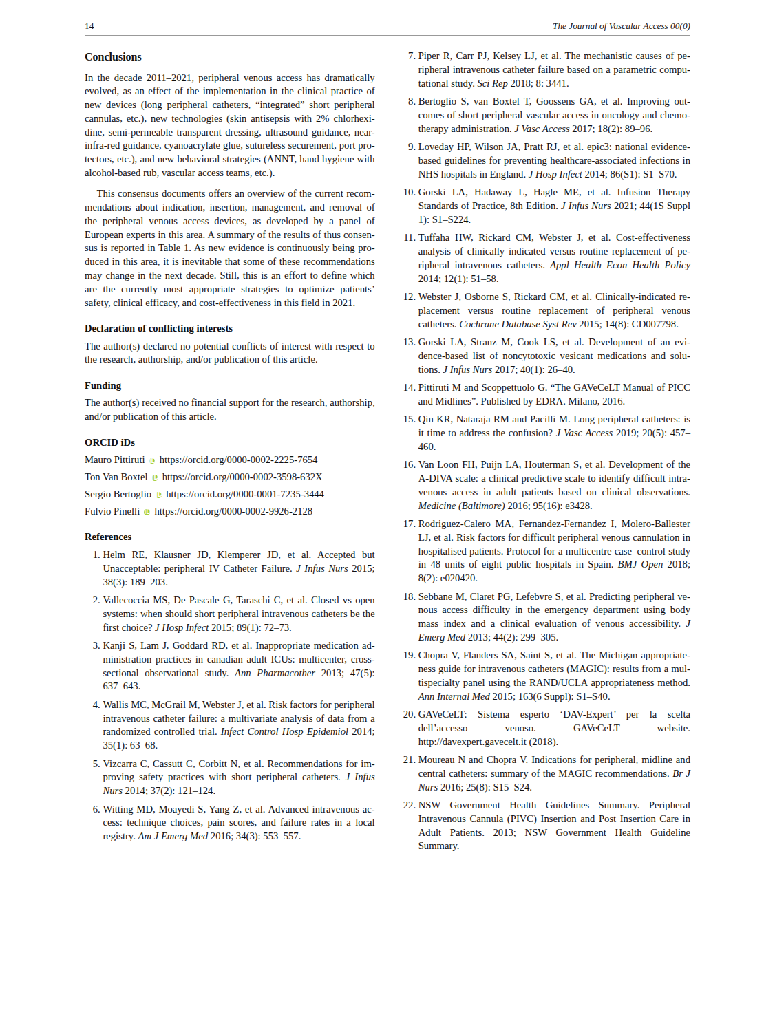14 The Journal of Vascular Access 00(0)
Conclusions
In the decade 2011–2021, peripheral venous access has dramatically evolved, as an effect of the implementation in the clinical practice of new devices (long peripheral catheters, “integrated” short peripheral cannulas, etc.), new technologies (skin antisepsis with 2% chlorhexidine, semi-permeable transparent dressing, ultrasound guidance, near-infra-red guidance, cyanoacrylate glue, sutureless securement, port protectors, etc.), and new behavioral strategies (ANNT, hand hygiene with alcohol-based rub, vascular access teams, etc.).
This consensus documents offers an overview of the current recommendations about indication, insertion, management, and removal of the peripheral venous access devices, as developed by a panel of European experts in this area. A summary of the results of thus consensus is reported in Table 1. As new evidence is continuously being produced in this area, it is inevitable that some of these recommendations may change in the next decade. Still, this is an effort to define which are the currently most appropriate strategies to optimize patients’ safety, clinical efficacy, and cost-effectiveness in this field in 2021.
Declaration of conflicting interests
The author(s) declared no potential conflicts of interest with respect to the research, authorship, and/or publication of this article.
Funding
The author(s) received no financial support for the research, authorship, and/or publication of this article.
ORCID iDs
Mauro Pittiruti iD https://orcid.org/0000-0002-2225-7654
Ton Van Boxtel iD https://orcid.org/0000-0002-3598-632X
Sergio Bertoglio iD https://orcid.org/0000-0001-7235-3444
Fulvio Pinelli iD https://orcid.org/0000-0002-9926-2128
References
Helm RE, Klausner JD, Klemperer JD, et al. Accepted but Unacceptable: peripheral IV Catheter Failure. J Infus Nurs 2015; 38(3): 189–203.
Vallecoccia MS, De Pascale G, Taraschi C, et al. Closed vs open systems: when should short peripheral intravenous catheters be the first choice? J Hosp Infect 2015; 89(1): 72–73.
Kanji S, Lam J, Goddard RD, et al. Inappropriate medication administration practices in canadian adult ICUs: multicenter, cross-sectional observational study. Ann Pharmacother 2013; 47(5): 637–643.
Wallis MC, McGrail M, Webster J, et al. Risk factors for peripheral intravenous catheter failure: a multivariate analysis of data from a randomized controlled trial. Infect Control Hosp Epidemiol 2014; 35(1): 63–68.
Vizcarra C, Cassutt C, Corbitt N, et al. Recommendations for improving safety practices with short peripheral catheters. J Infus Nurs 2014; 37(2): 121–124.
Witting MD, Moayedi S, Yang Z, et al. Advanced intravenous access: technique choices, pain scores, and failure rates in a local registry. Am J Emerg Med 2016; 34(3): 553–557.
Piper R, Carr PJ, Kelsey LJ, et al. The mechanistic causes of peripheral intravenous catheter failure based on a parametric computational study. Sci Rep 2018; 8: 3441.
Bertoglio S, van Boxtel T, Goossens GA, et al. Improving outcomes of short peripheral vascular access in oncology and chemotherapy administration. J Vasc Access 2017; 18(2): 89–96.
Loveday HP, Wilson JA, Pratt RJ, et al. epic3: national evidence-based guidelines for preventing healthcare-associated infections in NHS hospitals in England. J Hosp Infect 2014; 86(S1): S1–S70.
Gorski LA, Hadaway L, Hagle ME, et al. Infusion Therapy Standards of Practice, 8th Edition. J Infus Nurs 2021; 44(1S Suppl 1): S1–S224.
Tuffaha HW, Rickard CM, Webster J, et al. Cost-effectiveness analysis of clinically indicated versus routine replacement of peripheral intravenous catheters. Appl Health Econ Health Policy 2014; 12(1): 51–58.
Webster J, Osborne S, Rickard CM, et al. Clinically-indicated replacement versus routine replacement of peripheral venous catheters. Cochrane Database Syst Rev 2015; 14(8): CD007798.
Gorski LA, Stranz M, Cook LS, et al. Development of an evidence-based list of noncytotoxic vesicant medications and solutions. J Infus Nurs 2017; 40(1): 26–40.
Pittiruti M and Scoppettuolo G. “The GAVeCeLT Manual of PICC and Midlines”. Published by EDRA. Milano, 2016.
Qin KR, Nataraja RM and Pacilli M. Long peripheral catheters: is it time to address the confusion? J Vasc Access 2019; 20(5): 457–460.
Van Loon FH, Puijn LA, Houterman S, et al. Development of the A-DIVA scale: a clinical predictive scale to identify difficult intravenous access in adult patients based on clinical observations. Medicine (Baltimore) 2016; 95(16): e3428.
Rodriguez-Calero MA, Fernandez-Fernandez I, Molero-Ballester LJ, et al. Risk factors for difficult peripheral venous cannulation in hospitalised patients. Protocol for a multicentre case–control study in 48 units of eight public hospitals in Spain. BMJ Open 2018; 8(2): e020420.
Sebbane M, Claret PG, Lefebvre S, et al. Predicting peripheral venous access difficulty in the emergency department using body mass index and a clinical evaluation of venous accessibility. J Emerg Med 2013; 44(2): 299–305.
Chopra V, Flanders SA, Saint S, et al. The Michigan appropriateness guide for intravenous catheters (MAGIC): results from a multispecialty panel using the RAND/UCLA appropriateness method. Ann Internal Med 2015; 163(6 Suppl): S1–S40.
GAVeCeLT: Sistema esperto ‘DAV-Expert’ per la scelta dell’accesso venoso. GAVeCeLT website. http://davexpert.gavecelt.it (2018).
Moureau N and Chopra V. Indications for peripheral, midline and central catheters: summary of the MAGIC recommendations. Br J Nurs 2016; 25(8): S15–S24.
NSW Government Health Guidelines Summary. Peripheral Intravenous Cannula (PIVC) Insertion and Post Insertion Care in Adult Patients. 2013; NSW Government Health Guideline Summary.